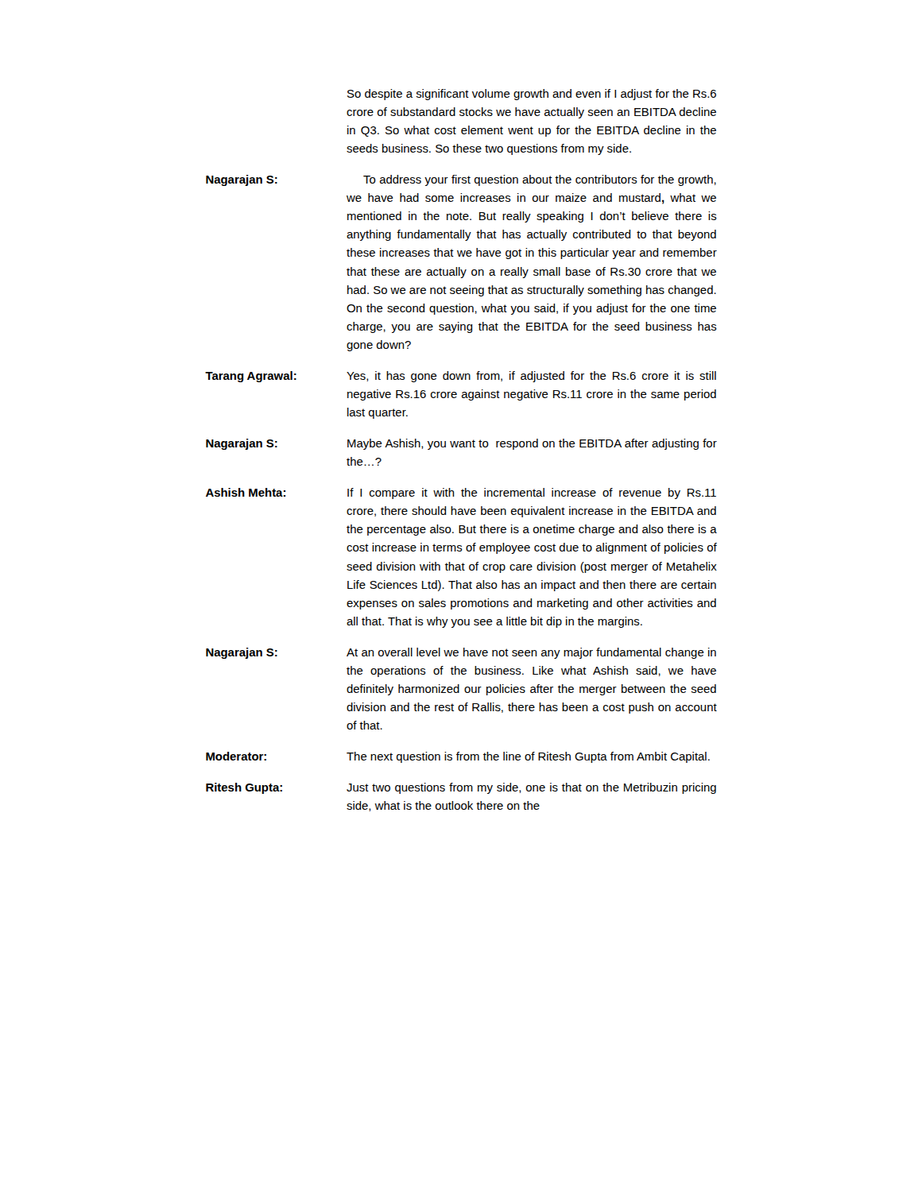| | So despite a significant volume growth and even if I adjust for the Rs.6 crore of substandard stocks we have actually seen an EBITDA decline in Q3. So what cost element went up for the EBITDA decline in the seeds business. So these two questions from my side. |
| Nagarajan S: | To address your first question about the contributors for the growth, we have had some increases in our maize and mustard , what we mentioned in the note. But really speaking I don’t believe there is anything fundamentally that has actually contributed to that beyond these increases that we have got in this particular year and remember that these are actually on a really small base of Rs.30 crore that we had. So we are not seeing that as structurally something has changed. On the second question, what you said, if you adjust for the one time charge, you are saying that the EBITDA for the seed business has gone down? |
| Tarang Agrawal: | Yes, it has gone down from, if adjusted for the Rs.6 crore it is still negative Rs.16 crore against negative Rs.11 crore in the same period last quarter. |
| Nagarajan S: | Maybe Ashish, you want to respond on the EBITDA after adjusting for the…? |
| Ashish Mehta: | If I compare it with the incremental increase of revenue by Rs.11 crore, there should have been equivalent increase in the EBITDA and the percentage also. But there is a onetime charge and also there is a cost increase in terms of employee cost due to alignment of policies of seed division with that of crop care division (post merger of Metahelix Life Sciences Ltd). That also has an impact and then there are certain expenses on sales promotions and marketing and other activities and all that. That is why you see a little bit dip in the margins. |
| Nagarajan S: | At an overall level we have not seen any major fundamental change in the operations of the business. Like what Ashish said, we have definitely harmonized our policies after the merger between the seed division and the rest of Rallis, there has been a cost push on account of that. |
| Moderator: | The next question is from the line of Ritesh Gupta from Ambit Capital. |
| Ritesh Gupta: | Just two questions from my side, one is that on the Metribuzin pricing side, what is the outlook there on the |